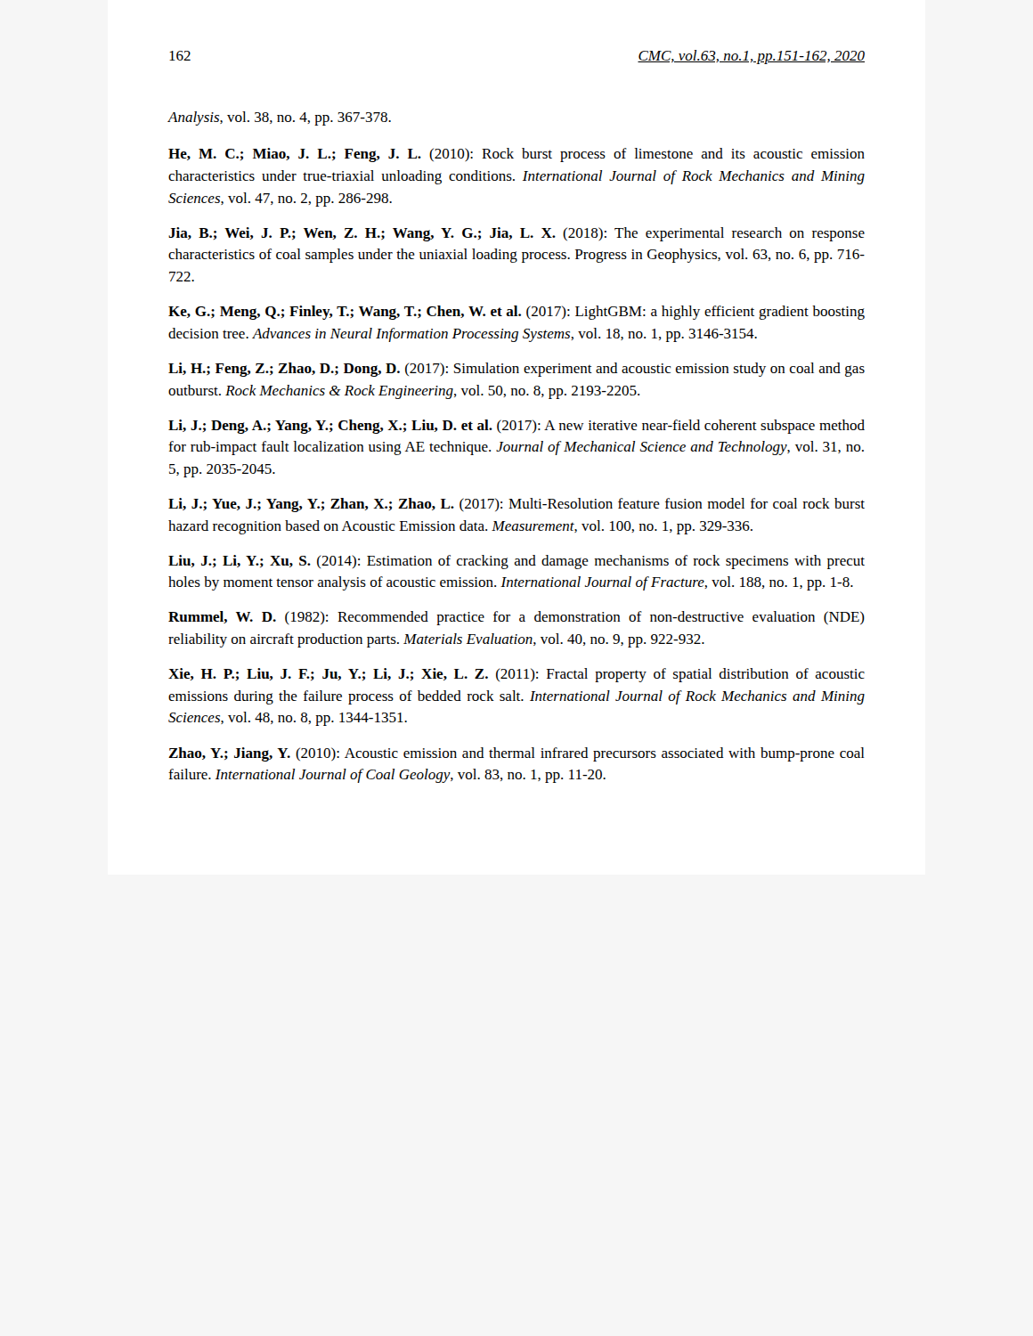162 CMC, vol.63, no.1, pp.151-162, 2020
Analysis, vol. 38, no. 4, pp. 367-378.
He, M. C.; Miao, J. L.; Feng, J. L. (2010): Rock burst process of limestone and its acoustic emission characteristics under true-triaxial unloading conditions. International Journal of Rock Mechanics and Mining Sciences, vol. 47, no. 2, pp. 286-298.
Jia, B.; Wei, J. P.; Wen, Z. H.; Wang, Y. G.; Jia, L. X. (2018): The experimental research on response characteristics of coal samples under the uniaxial loading process. Progress in Geophysics, vol. 63, no. 6, pp. 716-722.
Ke, G.; Meng, Q.; Finley, T.; Wang, T.; Chen, W. et al. (2017): LightGBM: a highly efficient gradient boosting decision tree. Advances in Neural Information Processing Systems, vol. 18, no. 1, pp. 3146-3154.
Li, H.; Feng, Z.; Zhao, D.; Dong, D. (2017): Simulation experiment and acoustic emission study on coal and gas outburst. Rock Mechanics & Rock Engineering, vol. 50, no. 8, pp. 2193-2205.
Li, J.; Deng, A.; Yang, Y.; Cheng, X.; Liu, D. et al. (2017): A new iterative near-field coherent subspace method for rub-impact fault localization using AE technique. Journal of Mechanical Science and Technology, vol. 31, no. 5, pp. 2035-2045.
Li, J.; Yue, J.; Yang, Y.; Zhan, X.; Zhao, L. (2017): Multi-Resolution feature fusion model for coal rock burst hazard recognition based on Acoustic Emission data. Measurement, vol. 100, no. 1, pp. 329-336.
Liu, J.; Li, Y.; Xu, S. (2014): Estimation of cracking and damage mechanisms of rock specimens with precut holes by moment tensor analysis of acoustic emission. International Journal of Fracture, vol. 188, no. 1, pp. 1-8.
Rummel, W. D. (1982): Recommended practice for a demonstration of non-destructive evaluation (NDE) reliability on aircraft production parts. Materials Evaluation, vol. 40, no. 9, pp. 922-932.
Xie, H. P.; Liu, J. F.; Ju, Y.; Li, J.; Xie, L. Z. (2011): Fractal property of spatial distribution of acoustic emissions during the failure process of bedded rock salt. International Journal of Rock Mechanics and Mining Sciences, vol. 48, no. 8, pp. 1344-1351.
Zhao, Y.; Jiang, Y. (2010): Acoustic emission and thermal infrared precursors associated with bump-prone coal failure. International Journal of Coal Geology, vol. 83, no. 1, pp. 11-20.